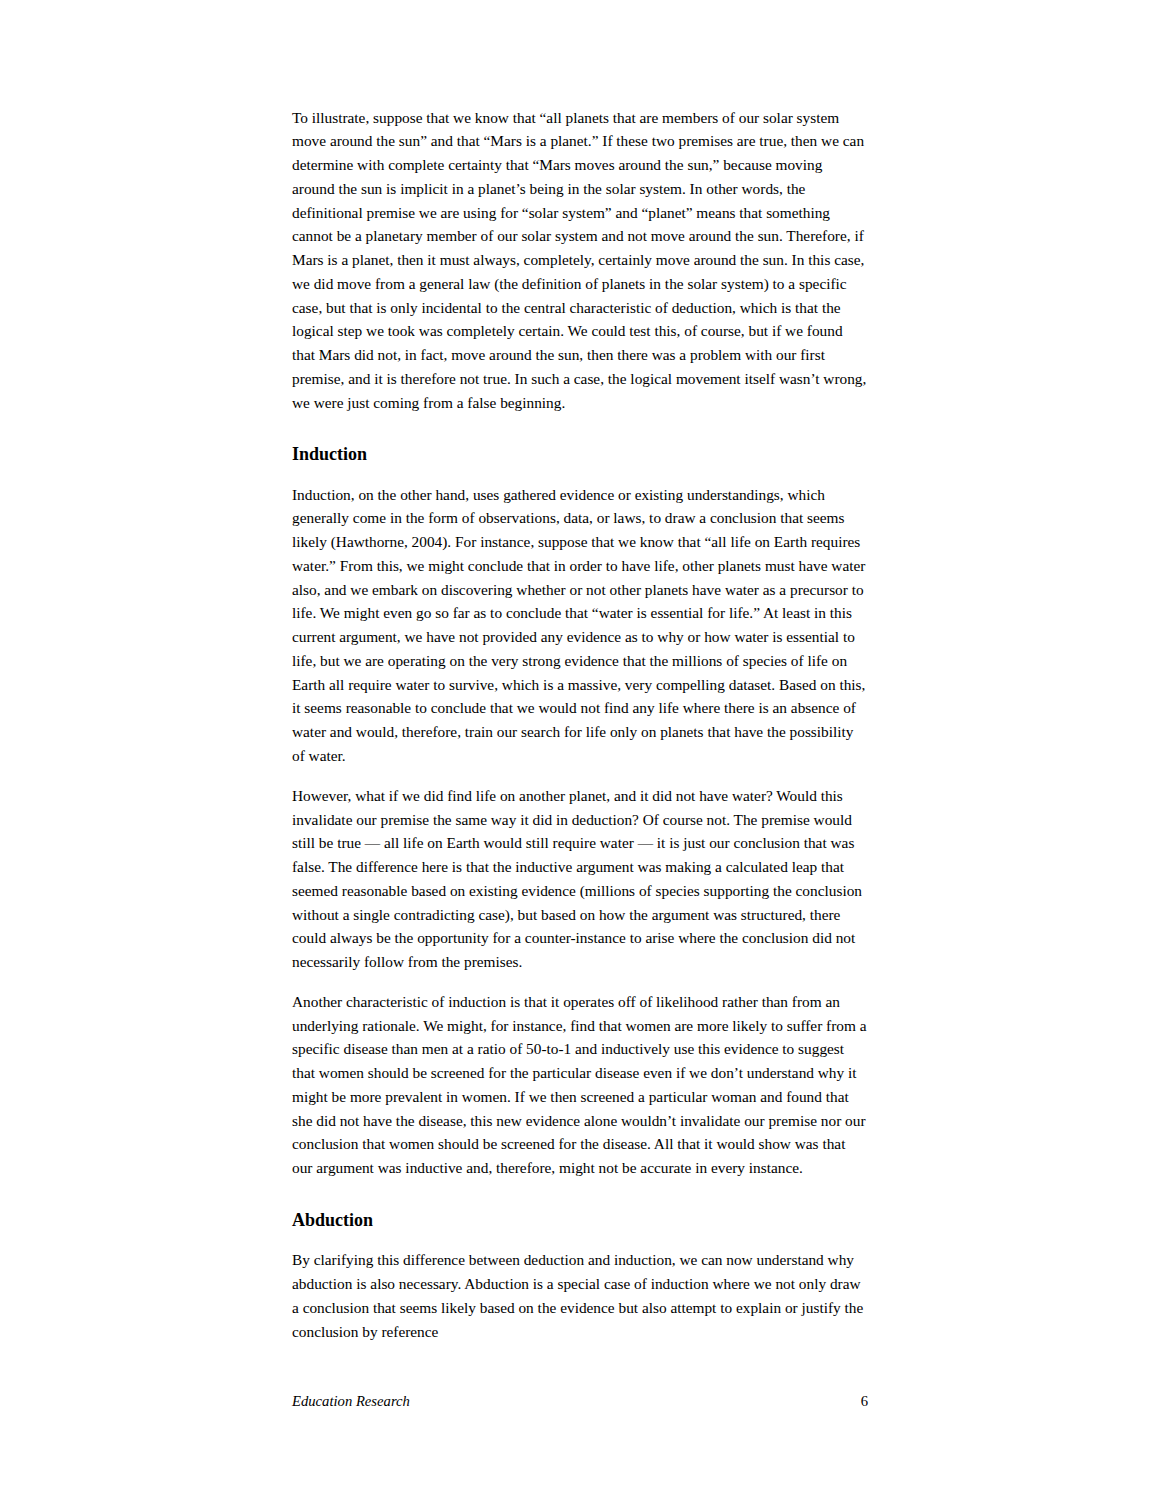To illustrate, suppose that we know that “all planets that are members of our solar system move around the sun” and that “Mars is a planet.” If these two premises are true, then we can determine with complete certainty that “Mars moves around the sun,” because moving around the sun is implicit in a planet’s being in the solar system. In other words, the definitional premise we are using for “solar system” and “planet” means that something cannot be a planetary member of our solar system and not move around the sun. Therefore, if Mars is a planet, then it must always, completely, certainly move around the sun. In this case, we did move from a general law (the definition of planets in the solar system) to a specific case, but that is only incidental to the central characteristic of deduction, which is that the logical step we took was completely certain. We could test this, of course, but if we found that Mars did not, in fact, move around the sun, then there was a problem with our first premise, and it is therefore not true. In such a case, the logical movement itself wasn’t wrong, we were just coming from a false beginning.
Induction
Induction, on the other hand, uses gathered evidence or existing understandings, which generally come in the form of observations, data, or laws, to draw a conclusion that seems likely (Hawthorne, 2004). For instance, suppose that we know that “all life on Earth requires water.” From this, we might conclude that in order to have life, other planets must have water also, and we embark on discovering whether or not other planets have water as a precursor to life. We might even go so far as to conclude that “water is essential for life.” At least in this current argument, we have not provided any evidence as to why or how water is essential to life, but we are operating on the very strong evidence that the millions of species of life on Earth all require water to survive, which is a massive, very compelling dataset. Based on this, it seems reasonable to conclude that we would not find any life where there is an absence of water and would, therefore, train our search for life only on planets that have the possibility of water.
However, what if we did find life on another planet, and it did not have water? Would this invalidate our premise the same way it did in deduction? Of course not. The premise would still be true — all life on Earth would still require water — it is just our conclusion that was false. The difference here is that the inductive argument was making a calculated leap that seemed reasonable based on existing evidence (millions of species supporting the conclusion without a single contradicting case), but based on how the argument was structured, there could always be the opportunity for a counter-instance to arise where the conclusion did not necessarily follow from the premises.
Another characteristic of induction is that it operates off of likelihood rather than from an underlying rationale. We might, for instance, find that women are more likely to suffer from a specific disease than men at a ratio of 50-to-1 and inductively use this evidence to suggest that women should be screened for the particular disease even if we don’t understand why it might be more prevalent in women. If we then screened a particular woman and found that she did not have the disease, this new evidence alone wouldn’t invalidate our premise nor our conclusion that women should be screened for the disease. All that it would show was that our argument was inductive and, therefore, might not be accurate in every instance.
Abduction
By clarifying this difference between deduction and induction, we can now understand why abduction is also necessary. Abduction is a special case of induction where we not only draw a conclusion that seems likely based on the evidence but also attempt to explain or justify the conclusion by reference
Education Research 6